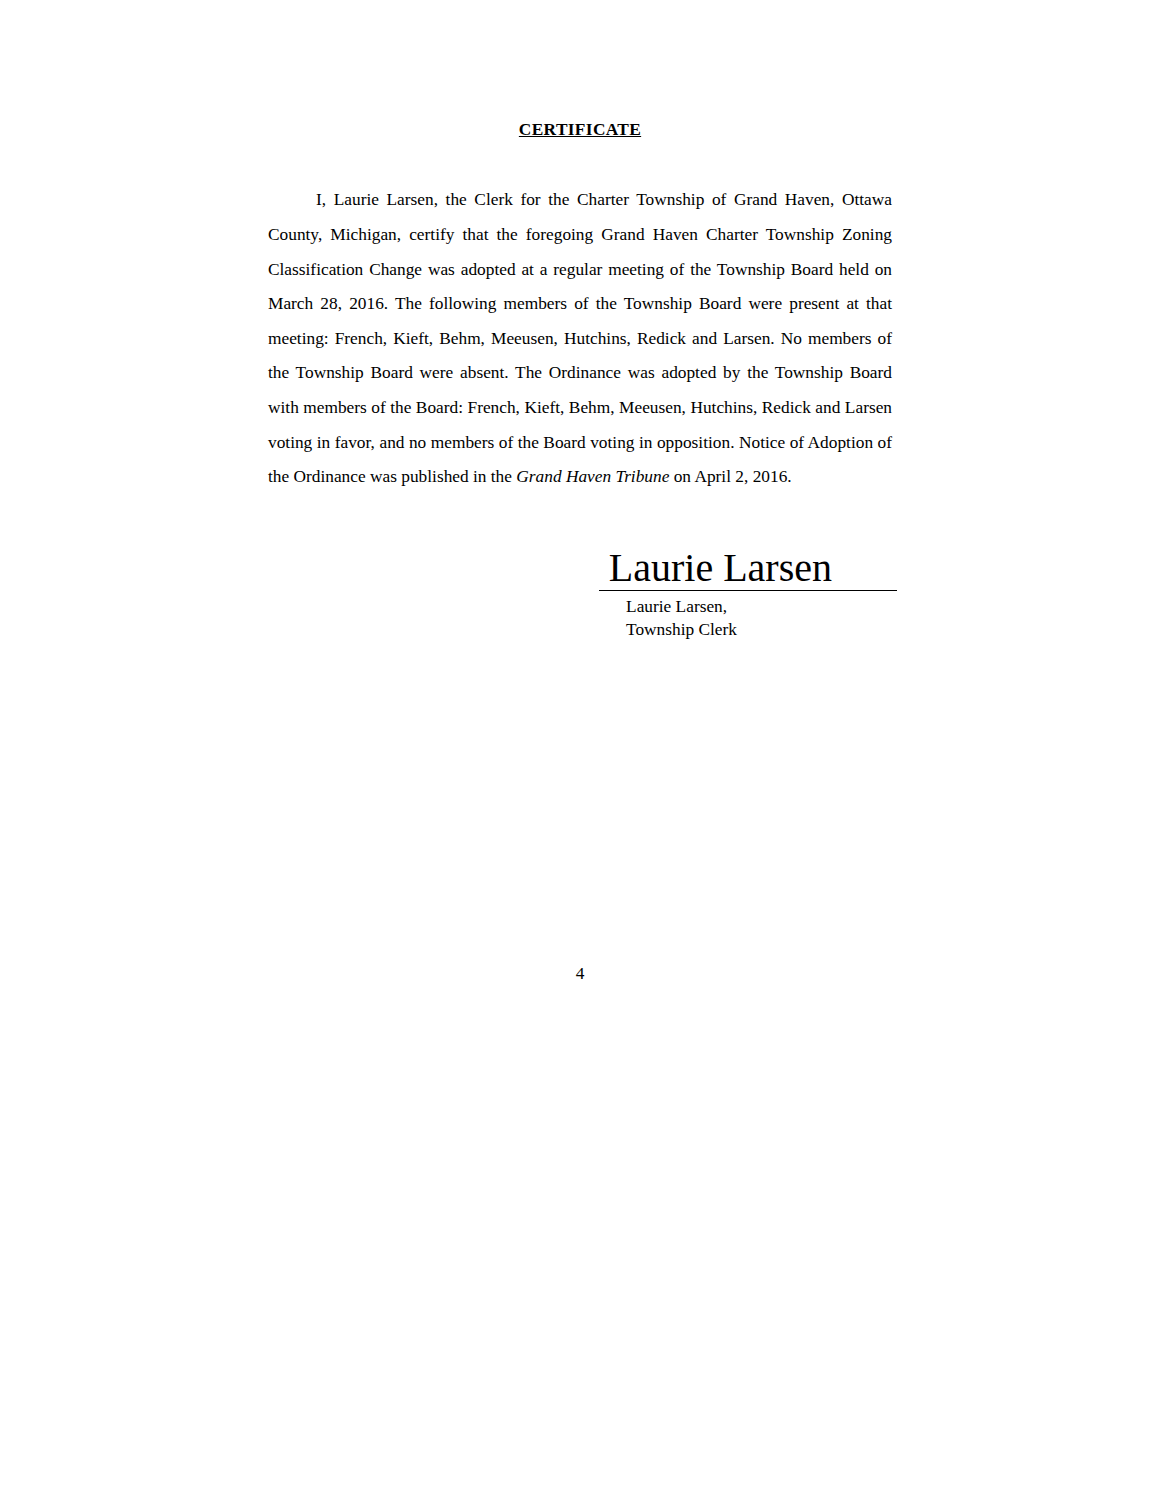CERTIFICATE
I, Laurie Larsen, the Clerk for the Charter Township of Grand Haven, Ottawa County, Michigan, certify that the foregoing Grand Haven Charter Township Zoning Classification Change was adopted at a regular meeting of the Township Board held on March 28, 2016. The following members of the Township Board were present at that meeting: French, Kieft, Behm, Meeusen, Hutchins, Redick and Larsen. No members of the Township Board were absent. The Ordinance was adopted by the Township Board with members of the Board: French, Kieft, Behm, Meeusen, Hutchins, Redick and Larsen voting in favor, and no members of the Board voting in opposition. Notice of Adoption of the Ordinance was published in the Grand Haven Tribune on April 2, 2016.
Laurie Larsen
Laurie Larsen,
Township Clerk
4